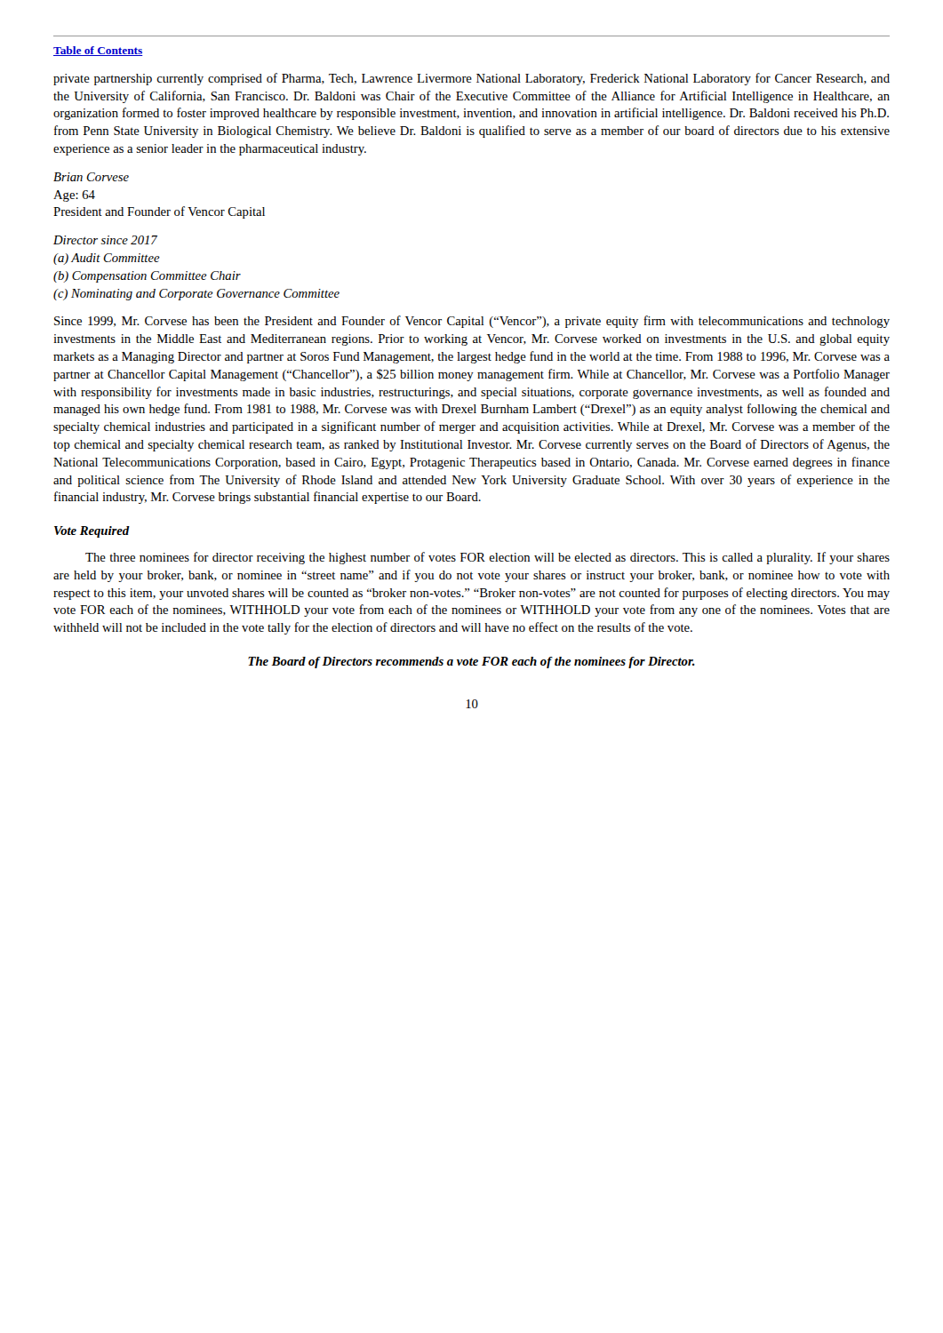Table of Contents
private partnership currently comprised of Pharma, Tech, Lawrence Livermore National Laboratory, Frederick National Laboratory for Cancer Research, and the University of California, San Francisco. Dr. Baldoni was Chair of the Executive Committee of the Alliance for Artificial Intelligence in Healthcare, an organization formed to foster improved healthcare by responsible investment, invention, and innovation in artificial intelligence. Dr. Baldoni received his Ph.D. from Penn State University in Biological Chemistry. We believe Dr. Baldoni is qualified to serve as a member of our board of directors due to his extensive experience as a senior leader in the pharmaceutical industry.
Brian Corvese
Age: 64
President and Founder of Vencor Capital
Director since 2017
(a) Audit Committee
(b) Compensation Committee Chair
(c) Nominating and Corporate Governance Committee
Since 1999, Mr. Corvese has been the President and Founder of Vencor Capital (“Vencor”), a private equity firm with telecommunications and technology investments in the Middle East and Mediterranean regions. Prior to working at Vencor, Mr. Corvese worked on investments in the U.S. and global equity markets as a Managing Director and partner at Soros Fund Management, the largest hedge fund in the world at the time. From 1988 to 1996, Mr. Corvese was a partner at Chancellor Capital Management (“Chancellor”), a $25 billion money management firm. While at Chancellor, Mr. Corvese was a Portfolio Manager with responsibility for investments made in basic industries, restructurings, and special situations, corporate governance investments, as well as founded and managed his own hedge fund. From 1981 to 1988, Mr. Corvese was with Drexel Burnham Lambert (“Drexel”) as an equity analyst following the chemical and specialty chemical industries and participated in a significant number of merger and acquisition activities. While at Drexel, Mr. Corvese was a member of the top chemical and specialty chemical research team, as ranked by Institutional Investor. Mr. Corvese currently serves on the Board of Directors of Agenus, the National Telecommunications Corporation, based in Cairo, Egypt, Protagenic Therapeutics based in Ontario, Canada. Mr. Corvese earned degrees in finance and political science from The University of Rhode Island and attended New York University Graduate School. With over 30 years of experience in the financial industry, Mr. Corvese brings substantial financial expertise to our Board.
Vote Required
The three nominees for director receiving the highest number of votes FOR election will be elected as directors. This is called a plurality. If your shares are held by your broker, bank, or nominee in “street name” and if you do not vote your shares or instruct your broker, bank, or nominee how to vote with respect to this item, your unvoted shares will be counted as “broker non-votes.” “Broker non-votes” are not counted for purposes of electing directors. You may vote FOR each of the nominees, WITHHOLD your vote from each of the nominees or WITHHOLD your vote from any one of the nominees. Votes that are withheld will not be included in the vote tally for the election of directors and will have no effect on the results of the vote.
The Board of Directors recommends a vote FOR each of the nominees for Director.
10